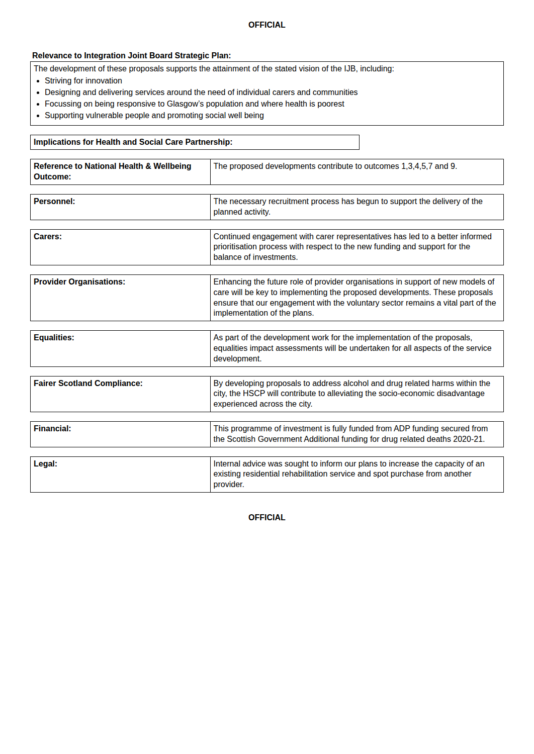OFFICIAL
Relevance to Integration Joint Board Strategic Plan:
The development of these proposals supports the attainment of the stated vision of the IJB, including:
Striving for innovation
Designing and delivering services around the need of individual carers and communities
Focussing on being responsive to Glasgow’s population and where health is poorest
Supporting vulnerable people and promoting social well being
Implications for Health and Social Care Partnership:
| Reference to National Health & Wellbeing Outcome: | The proposed developments contribute to outcomes 1,3,4,5,7 and 9. |
| Personnel: | The necessary recruitment process has begun to support the delivery of the planned activity. |
| Carers: | Continued engagement with carer representatives has led to a better informed prioritisation process with respect to the new funding and support for the balance of investments. |
| Provider Organisations: | Enhancing the future role of provider organisations in support of new models of care will be key to implementing the proposed developments. These proposals ensure that our engagement with the voluntary sector remains a vital part of the implementation of the plans. |
| Equalities: | As part of the development work for the implementation of the proposals, equalities impact assessments will be undertaken for all aspects of the service development. |
| Fairer Scotland Compliance: | By developing proposals to address alcohol and drug related harms within the city, the HSCP will contribute to alleviating the socio-economic disadvantage experienced across the city. |
| Financial: | This programme of investment is fully funded from ADP funding secured from the Scottish Government Additional funding for drug related deaths 2020-21. |
| Legal: | Internal advice was sought to inform our plans to increase the capacity of an existing residential rehabilitation service and spot purchase from another provider. |
OFFICIAL